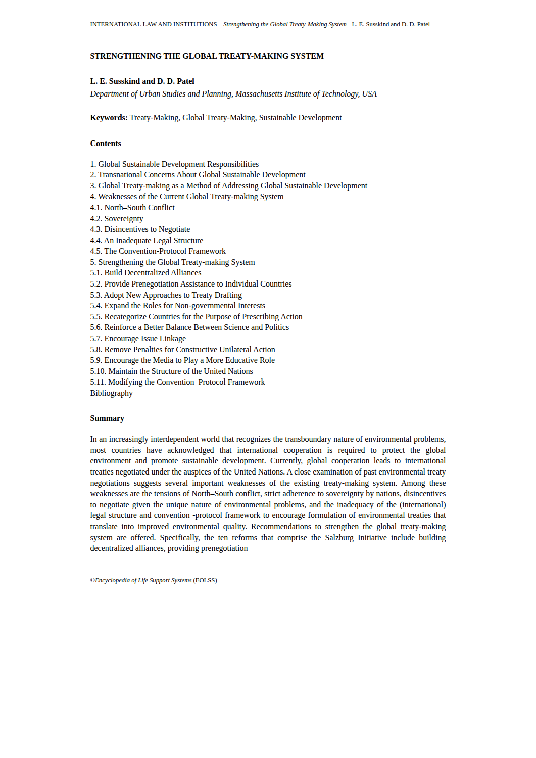INTERNATIONAL LAW AND INSTITUTIONS – Strengthening the Global Treaty-Making System - L. E. Susskind and D. D. Patel
Strengthening the Global Treaty-Making System
L. E. Susskind and D. D. Patel
Department of Urban Studies and Planning, Massachusetts Institute of Technology, USA
Keywords: Treaty-Making, Global Treaty-Making, Sustainable Development
Contents
1. Global Sustainable Development Responsibilities
2. Transnational Concerns About Global Sustainable Development
3. Global Treaty-making as a Method of Addressing Global Sustainable Development
4. Weaknesses of the Current Global Treaty-making System
4.1. North–South Conflict
4.2. Sovereignty
4.3. Disincentives to Negotiate
4.4. An Inadequate Legal Structure
4.5. The Convention-Protocol Framework
5. Strengthening the Global Treaty-making System
5.1. Build Decentralized Alliances
5.2. Provide Prenegotiation Assistance to Individual Countries
5.3. Adopt New Approaches to Treaty Drafting
5.4. Expand the Roles for Non-governmental Interests
5.5. Recategorize Countries for the Purpose of Prescribing Action
5.6. Reinforce a Better Balance Between Science and Politics
5.7. Encourage Issue Linkage
5.8. Remove Penalties for Constructive Unilateral Action
5.9. Encourage the Media to Play a More Educative Role
5.10. Maintain the Structure of the United Nations
5.11. Modifying the Convention–Protocol Framework
Bibliography
Summary
In an increasingly interdependent world that recognizes the transboundary nature of environmental problems, most countries have acknowledged that international cooperation is required to protect the global environment and promote sustainable development. Currently, global cooperation leads to international treaties negotiated under the auspices of the United Nations. A close examination of past environmental treaty negotiations suggests several important weaknesses of the existing treaty-making system. Among these weaknesses are the tensions of North–South conflict, strict adherence to sovereignty by nations, disincentives to negotiate given the unique nature of environmental problems, and the inadequacy of the (international) legal structure and convention -protocol framework to encourage formulation of environmental treaties that translate into improved environmental quality. Recommendations to strengthen the global treaty-making system are offered. Specifically, the ten reforms that comprise the Salzburg Initiative include building decentralized alliances, providing prenegotiation
©Encyclopedia of Life Support Systems (EOLSS)